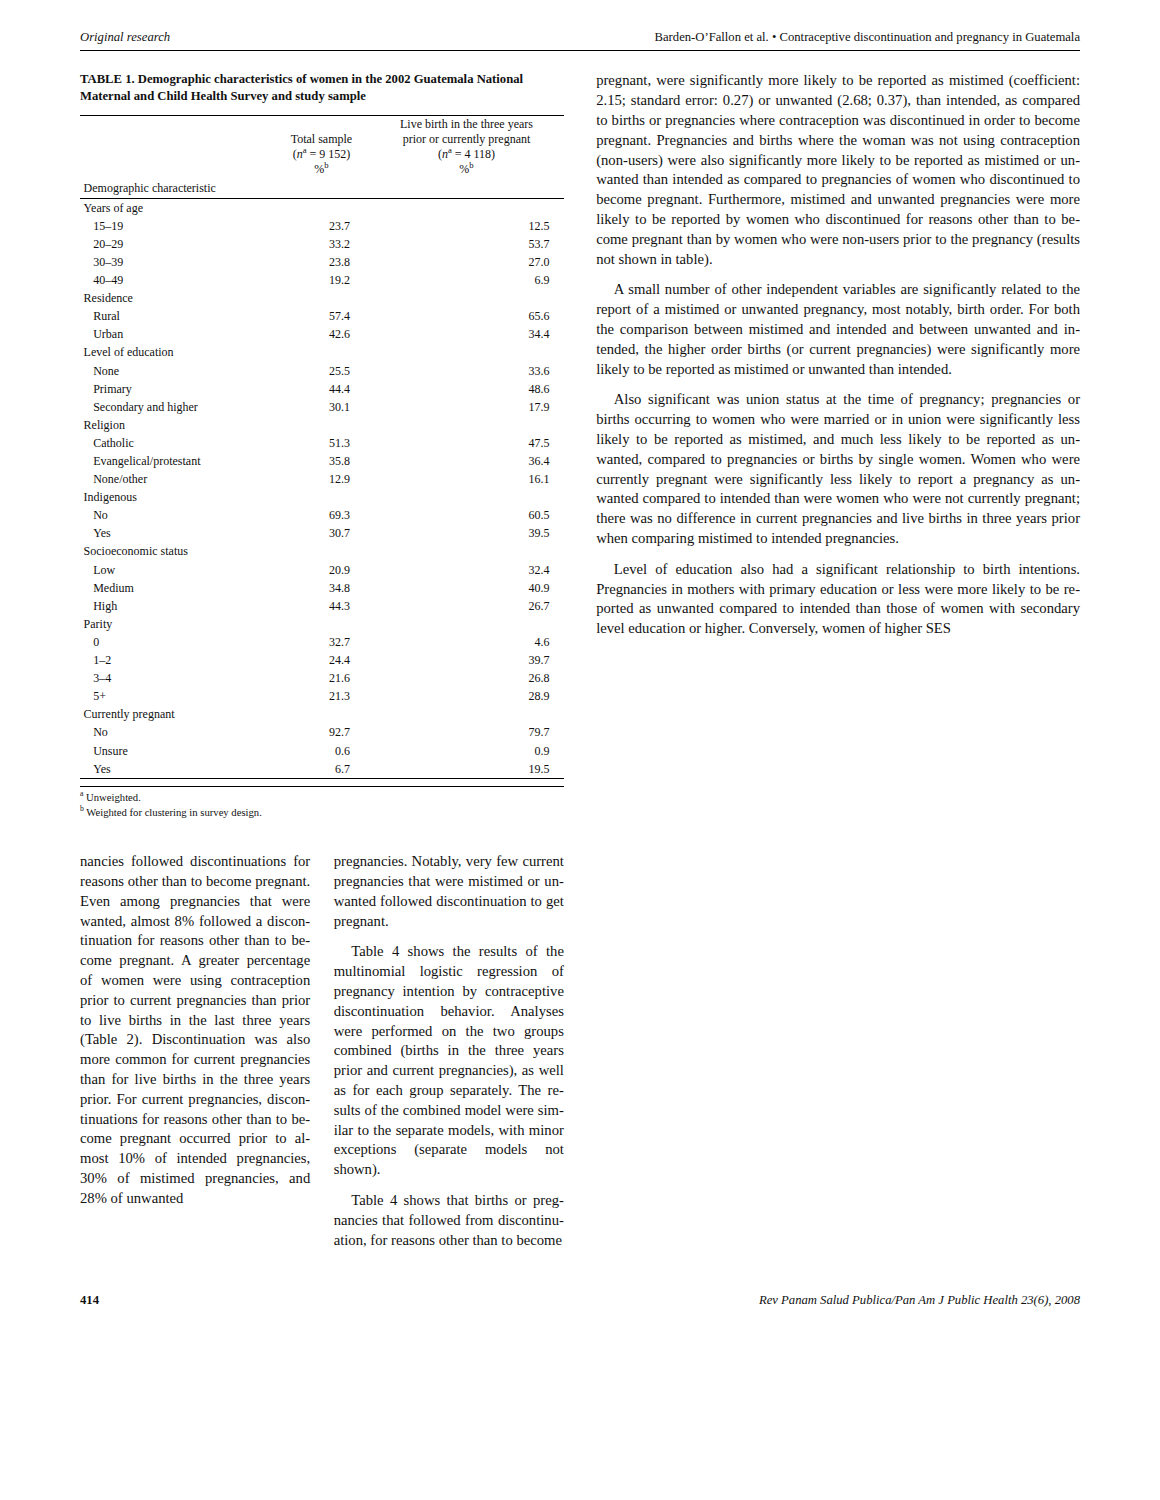Original research
Barden-O’Fallon et al. • Contraceptive discontinuation and pregnancy in Guatemala
TABLE 1. Demographic characteristics of women in the 2002 Guatemala National Maternal and Child Health Survey and study sample
| | Total sample ( n a = 9 152) % b | Live birth in the three years prior or currently pregnant ( n a = 4 118) % b |
| --- | --- | --- |
| Demographic characteristic | | |
| Years of age | | |
| 15–19 | 23.7 | 12.5 |
| 20–29 | 33.2 | 53.7 |
| 30–39 | 23.8 | 27.0 |
| 40–49 | 19.2 | 6.9 |
| Residence | | |
| Rural | 57.4 | 65.6 |
| Urban | 42.6 | 34.4 |
| Level of education | | |
| None | 25.5 | 33.6 |
| Primary | 44.4 | 48.6 |
| Secondary and higher | 30.1 | 17.9 |
| Religion | | |
| Catholic | 51.3 | 47.5 |
| Evangelical/protestant | 35.8 | 36.4 |
| None/other | 12.9 | 16.1 |
| Indigenous | | |
| No | 69.3 | 60.5 |
| Yes | 30.7 | 39.5 |
| Socioeconomic status | | |
| Low | 20.9 | 32.4 |
| Medium | 34.8 | 40.9 |
| High | 44.3 | 26.7 |
| Parity | | |
| 0 | 32.7 | 4.6 |
| 1–2 | 24.4 | 39.7 |
| 3–4 | 21.6 | 26.8 |
| 5+ | 21.3 | 28.9 |
| Currently pregnant | | |
| No | 92.7 | 79.7 |
| Unsure | 0.6 | 0.9 |
| Yes | 6.7 | 19.5 |
a Unweighted.
b Weighted for clustering in survey design.
nancies followed discontinuations for reasons other than to become pregnant. Even among pregnancies that were wanted, almost 8% followed a discontinuation for reasons other than to become pregnant. A greater percentage of women were using contraception prior to current pregnancies than prior to live births in the last three years (Table 2). Discontinuation was also more common for current pregnancies than for live births in the three years prior. For current pregnancies, discontinuations for reasons other than to become pregnant occurred prior to almost 10% of intended pregnancies, 30% of mistimed pregnancies, and 28% of unwanted
pregnancies. Notably, very few current pregnancies that were mistimed or unwanted followed discontinuation to get pregnant.
Table 4 shows the results of the multinomial logistic regression of pregnancy intention by contraceptive discontinuation behavior. Analyses were performed on the two groups combined (births in the three years prior and current pregnancies), as well as for each group separately. The results of the combined model were similar to the separate models, with minor exceptions (separate models not shown).
Table 4 shows that births or pregnancies that followed from discontinuation, for reasons other than to become
pregnant, were significantly more likely to be reported as mistimed (coefficient: 2.15; standard error: 0.27) or unwanted (2.68; 0.37), than intended, as compared to births or pregnancies where contraception was discontinued in order to become pregnant. Pregnancies and births where the woman was not using contraception (non-users) were also significantly more likely to be reported as mistimed or unwanted than intended as compared to pregnancies of women who discontinued to become pregnant. Furthermore, mistimed and unwanted pregnancies were more likely to be reported by women who discontinued for reasons other than to become pregnant than by women who were non-users prior to the pregnancy (results not shown in table).
A small number of other independent variables are significantly related to the report of a mistimed or unwanted pregnancy, most notably, birth order. For both the comparison between mistimed and intended and between unwanted and intended, the higher order births (or current pregnancies) were significantly more likely to be reported as mistimed or unwanted than intended.
Also significant was union status at the time of pregnancy; pregnancies or births occurring to women who were married or in union were significantly less likely to be reported as mistimed, and much less likely to be reported as unwanted, compared to pregnancies or births by single women. Women who were currently pregnant were significantly less likely to report a pregnancy as unwanted compared to intended than were women who were not currently pregnant; there was no difference in current pregnancies and live births in three years prior when comparing mistimed to intended pregnancies.
Level of education also had a significant relationship to birth intentions. Pregnancies in mothers with primary education or less were more likely to be reported as unwanted compared to intended than those of women with secondary level education or higher. Conversely, women of higher SES
414
Rev Panam Salud Publica/Pan Am J Public Health 23(6), 2008